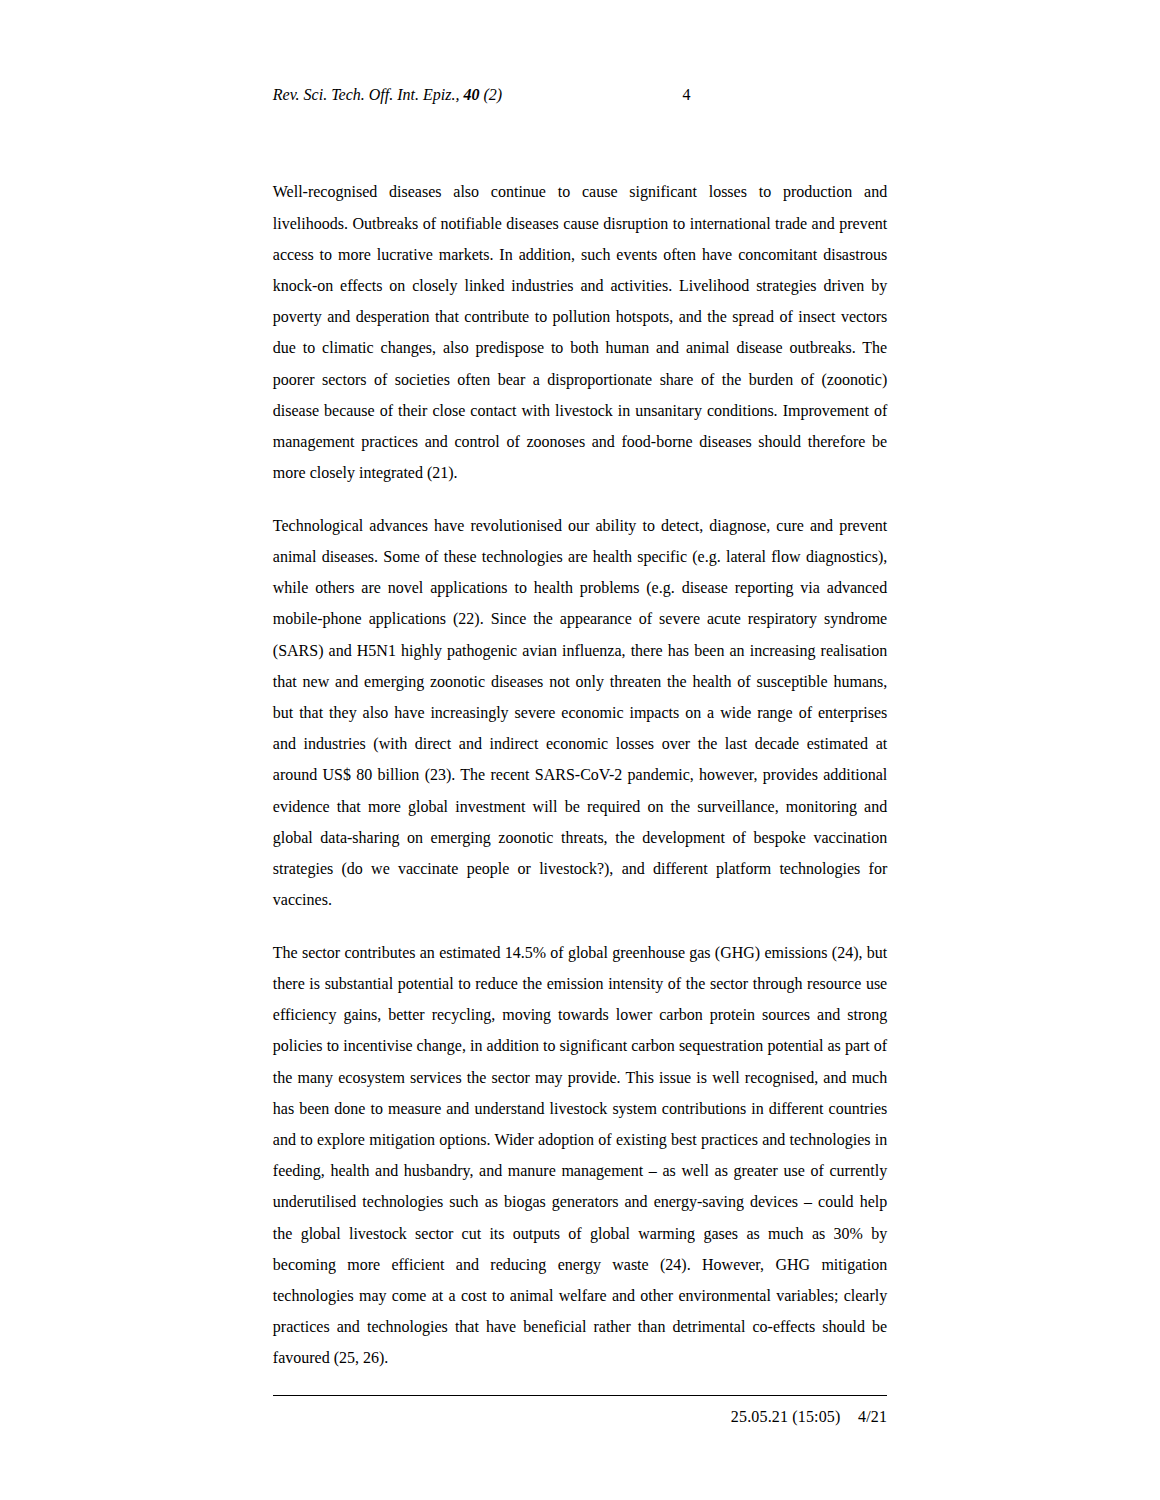Rev. Sci. Tech. Off. Int. Epiz., 40 (2) 4
Well-recognised diseases also continue to cause significant losses to production and livelihoods. Outbreaks of notifiable diseases cause disruption to international trade and prevent access to more lucrative markets. In addition, such events often have concomitant disastrous knock-on effects on closely linked industries and activities. Livelihood strategies driven by poverty and desperation that contribute to pollution hotspots, and the spread of insect vectors due to climatic changes, also predispose to both human and animal disease outbreaks. The poorer sectors of societies often bear a disproportionate share of the burden of (zoonotic) disease because of their close contact with livestock in unsanitary conditions. Improvement of management practices and control of zoonoses and food-borne diseases should therefore be more closely integrated (21).
Technological advances have revolutionised our ability to detect, diagnose, cure and prevent animal diseases. Some of these technologies are health specific (e.g. lateral flow diagnostics), while others are novel applications to health problems (e.g. disease reporting via advanced mobile-phone applications (22). Since the appearance of severe acute respiratory syndrome (SARS) and H5N1 highly pathogenic avian influenza, there has been an increasing realisation that new and emerging zoonotic diseases not only threaten the health of susceptible humans, but that they also have increasingly severe economic impacts on a wide range of enterprises and industries (with direct and indirect economic losses over the last decade estimated at around US$ 80 billion (23). The recent SARS-CoV-2 pandemic, however, provides additional evidence that more global investment will be required on the surveillance, monitoring and global data-sharing on emerging zoonotic threats, the development of bespoke vaccination strategies (do we vaccinate people or livestock?), and different platform technologies for vaccines.
The sector contributes an estimated 14.5% of global greenhouse gas (GHG) emissions (24), but there is substantial potential to reduce the emission intensity of the sector through resource use efficiency gains, better recycling, moving towards lower carbon protein sources and strong policies to incentivise change, in addition to significant carbon sequestration potential as part of the many ecosystem services the sector may provide. This issue is well recognised, and much has been done to measure and understand livestock system contributions in different countries and to explore mitigation options. Wider adoption of existing best practices and technologies in feeding, health and husbandry, and manure management – as well as greater use of currently underutilised technologies such as biogas generators and energy-saving devices – could help the global livestock sector cut its outputs of global warming gases as much as 30% by becoming more efficient and reducing energy waste (24). However, GHG mitigation technologies may come at a cost to animal welfare and other environmental variables; clearly practices and technologies that have beneficial rather than detrimental co-effects should be favoured (25, 26).
25.05.21 (15:05)4/21